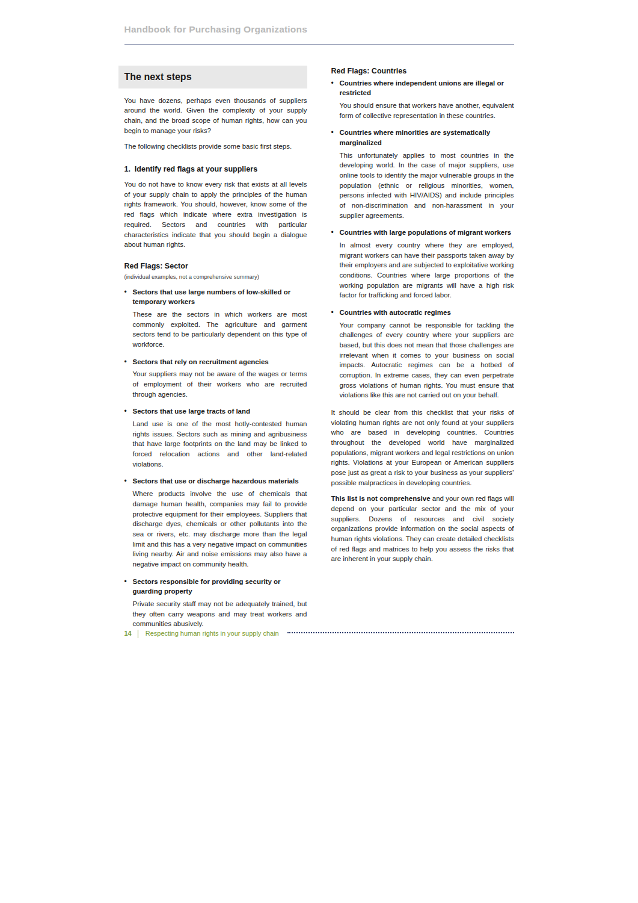Handbook for Purchasing Organizations
The next steps
You have dozens, perhaps even thousands of suppliers around the world. Given the complexity of your supply chain, and the broad scope of human rights, how can you begin to manage your risks?
The following checklists provide some basic first steps.
1. Identify red flags at your suppliers
You do not have to know every risk that exists at all levels of your supply chain to apply the principles of the human rights framework. You should, however, know some of the red flags which indicate where extra investigation is required. Sectors and countries with particular characteristics indicate that you should begin a dialogue about human rights.
Red Flags: Sector
(individual examples, not a comprehensive summary)
Sectors that use large numbers of low-skilled or temporary workers
These are the sectors in which workers are most commonly exploited. The agriculture and garment sectors tend to be particularly dependent on this type of workforce.
Sectors that rely on recruitment agencies
Your suppliers may not be aware of the wages or terms of employment of their workers who are recruited through agencies.
Sectors that use large tracts of land
Land use is one of the most hotly-contested human rights issues. Sectors such as mining and agribusiness that have large footprints on the land may be linked to forced relocation actions and other land-related violations.
Sectors that use or discharge hazardous materials
Where products involve the use of chemicals that damage human health, companies may fail to provide protective equipment for their employees. Suppliers that discharge dyes, chemicals or other pollutants into the sea or rivers, etc. may discharge more than the legal limit and this has a very negative impact on communities living nearby. Air and noise emissions may also have a negative impact on community health.
Sectors responsible for providing security or guarding property
Private security staff may not be adequately trained, but they often carry weapons and may treat workers and communities abusively.
Red Flags: Countries
Countries where independent unions are illegal or restricted
You should ensure that workers have another, equivalent form of collective representation in these countries.
Countries where minorities are systematically marginalized
This unfortunately applies to most countries in the developing world. In the case of major suppliers, use online tools to identify the major vulnerable groups in the population (ethnic or religious minorities, women, persons infected with HIV/AIDS) and include principles of non-discrimination and non-harassment in your supplier agreements.
Countries with large populations of migrant workers
In almost every country where they are employed, migrant workers can have their passports taken away by their employers and are subjected to exploitative working conditions. Countries where large proportions of the working population are migrants will have a high risk factor for trafficking and forced labor.
Countries with autocratic regimes
Your company cannot be responsible for tackling the challenges of every country where your suppliers are based, but this does not mean that those challenges are irrelevant when it comes to your business on social impacts. Autocratic regimes can be a hotbed of corruption. In extreme cases, they can even perpetrate gross violations of human rights. You must ensure that violations like this are not carried out on your behalf.
It should be clear from this checklist that your risks of violating human rights are not only found at your suppliers who are based in developing countries. Countries throughout the developed world have marginalized populations, migrant workers and legal restrictions on union rights. Violations at your European or American suppliers pose just as great a risk to your business as your suppliers’ possible malpractices in developing countries.
This list is not comprehensive and your own red flags will depend on your particular sector and the mix of your suppliers. Dozens of resources and civil society organizations provide information on the social aspects of human rights violations. They can create detailed checklists of red flags and matrices to help you assess the risks that are inherent in your supply chain.
14 Respecting human rights in your supply chain